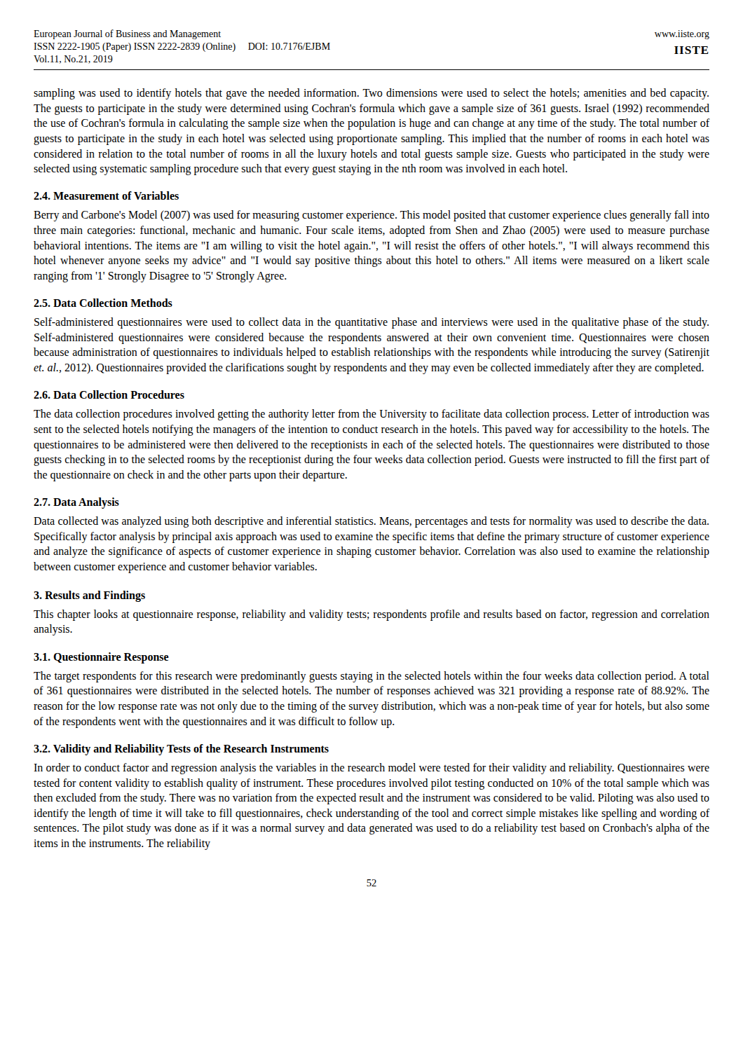European Journal of Business and Management
ISSN 2222-1905 (Paper) ISSN 2222-2839 (Online) DOI: 10.7176/EJBM
Vol.11, No.21, 2019
www.iiste.org IISTE
sampling was used to identify hotels that gave the needed information. Two dimensions were used to select the hotels; amenities and bed capacity. The guests to participate in the study were determined using Cochran's formula which gave a sample size of 361 guests. Israel (1992) recommended the use of Cochran's formula in calculating the sample size when the population is huge and can change at any time of the study. The total number of guests to participate in the study in each hotel was selected using proportionate sampling. This implied that the number of rooms in each hotel was considered in relation to the total number of rooms in all the luxury hotels and total guests sample size. Guests who participated in the study were selected using systematic sampling procedure such that every guest staying in the nth room was involved in each hotel.
2.4. Measurement of Variables
Berry and Carbone's Model (2007) was used for measuring customer experience. This model posited that customer experience clues generally fall into three main categories: functional, mechanic and humanic. Four scale items, adopted from Shen and Zhao (2005) were used to measure purchase behavioral intentions. The items are "I am willing to visit the hotel again.", "I will resist the offers of other hotels.", "I will always recommend this hotel whenever anyone seeks my advice" and "I would say positive things about this hotel to others." All items were measured on a likert scale ranging from '1' Strongly Disagree to '5' Strongly Agree.
2.5. Data Collection Methods
Self-administered questionnaires were used to collect data in the quantitative phase and interviews were used in the qualitative phase of the study. Self-administered questionnaires were considered because the respondents answered at their own convenient time. Questionnaires were chosen because administration of questionnaires to individuals helped to establish relationships with the respondents while introducing the survey (Satirenjit et. al., 2012). Questionnaires provided the clarifications sought by respondents and they may even be collected immediately after they are completed.
2.6. Data Collection Procedures
The data collection procedures involved getting the authority letter from the University to facilitate data collection process. Letter of introduction was sent to the selected hotels notifying the managers of the intention to conduct research in the hotels. This paved way for accessibility to the hotels. The questionnaires to be administered were then delivered to the receptionists in each of the selected hotels. The questionnaires were distributed to those guests checking in to the selected rooms by the receptionist during the four weeks data collection period. Guests were instructed to fill the first part of the questionnaire on check in and the other parts upon their departure.
2.7. Data Analysis
Data collected was analyzed using both descriptive and inferential statistics. Means, percentages and tests for normality was used to describe the data. Specifically factor analysis by principal axis approach was used to examine the specific items that define the primary structure of customer experience and analyze the significance of aspects of customer experience in shaping customer behavior. Correlation was also used to examine the relationship between customer experience and customer behavior variables.
3. Results and Findings
This chapter looks at questionnaire response, reliability and validity tests; respondents profile and results based on factor, regression and correlation analysis.
3.1. Questionnaire Response
The target respondents for this research were predominantly guests staying in the selected hotels within the four weeks data collection period. A total of 361 questionnaires were distributed in the selected hotels. The number of responses achieved was 321 providing a response rate of 88.92%. The reason for the low response rate was not only due to the timing of the survey distribution, which was a non-peak time of year for hotels, but also some of the respondents went with the questionnaires and it was difficult to follow up.
3.2. Validity and Reliability Tests of the Research Instruments
In order to conduct factor and regression analysis the variables in the research model were tested for their validity and reliability. Questionnaires were tested for content validity to establish quality of instrument. These procedures involved pilot testing conducted on 10% of the total sample which was then excluded from the study. There was no variation from the expected result and the instrument was considered to be valid. Piloting was also used to identify the length of time it will take to fill questionnaires, check understanding of the tool and correct simple mistakes like spelling and wording of sentences. The pilot study was done as if it was a normal survey and data generated was used to do a reliability test based on Cronbach's alpha of the items in the instruments. The reliability
52